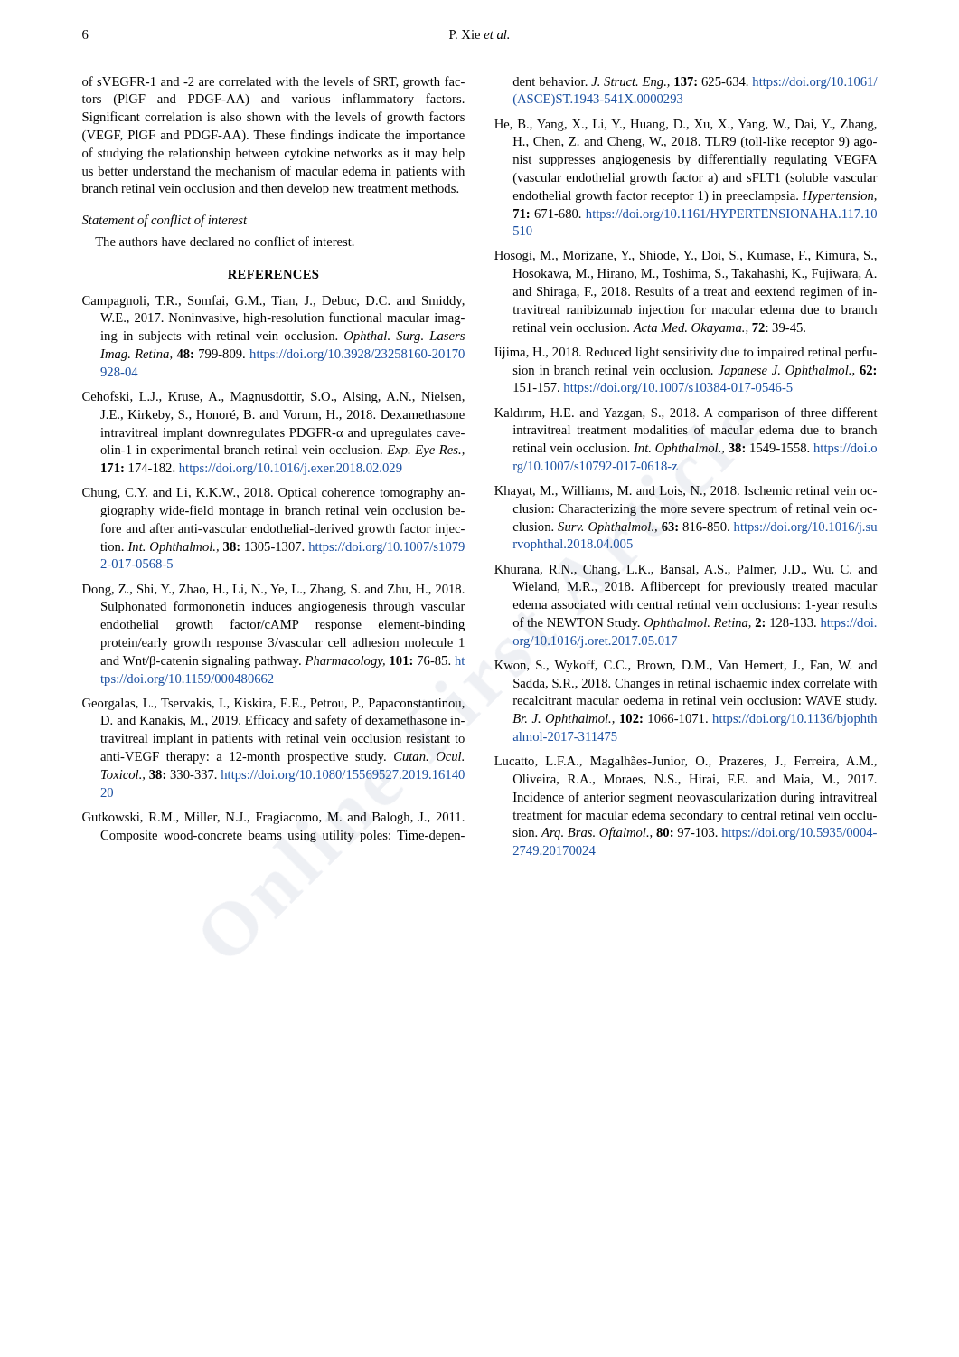Online First Article
6
P. Xie et al.
of sVEGFR-1 and -2 are correlated with the levels of SRT, growth factors (PlGF and PDGF-AA) and various inflammatory factors. Significant correlation is also shown with the levels of growth factors (VEGF, PlGF and PDGF-AA). These findings indicate the importance of studying the relationship between cytokine networks as it may help us better understand the mechanism of macular edema in patients with branch retinal vein occlusion and then develop new treatment methods.
Statement of conflict of interest
The authors have declared no conflict of interest.
References
Campagnoli, T.R., Somfai, G.M., Tian, J., Debuc, D.C. and Smiddy, W.E., 2017. Noninvasive, high-resolution functional macular imaging in subjects with retinal vein occlusion. Ophthal. Surg. Lasers Imag. Retina, 48: 799-809. https://doi.org/10.3928/23258160-20170928-04
Cehofski, L.J., Kruse, A., Magnusdottir, S.O., Alsing, A.N., Nielsen, J.E., Kirkeby, S., Honoré, B. and Vorum, H., 2018. Dexamethasone intravitreal implant downregulates PDGFR-α and upregulates caveolin-1 in experimental branch retinal vein occlusion. Exp. Eye Res., 171: 174-182. https://doi.org/10.1016/j.exer.2018.02.029
Chung, C.Y. and Li, K.K.W., 2018. Optical coherence tomography angiography wide-field montage in branch retinal vein occlusion before and after anti-vascular endothelial-derived growth factor injection. Int. Ophthalmol., 38: 1305-1307. https://doi.org/10.1007/s10792-017-0568-5
Dong, Z., Shi, Y., Zhao, H., Li, N., Ye, L., Zhang, S. and Zhu, H., 2018. Sulphonated formononetin induces angiogenesis through vascular endothelial growth factor/cAMP response element-binding protein/early growth response 3/vascular cell adhesion molecule 1 and Wnt/β-catenin signaling pathway. Pharmacology, 101: 76-85. https://doi.org/10.1159/000480662
Georgalas, L., Tservakis, I., Kiskira, E.E., Petrou, P., Papaconstantinou, D. and Kanakis, M., 2019. Efficacy and safety of dexamethasone intravitreal implant in patients with retinal vein occlusion resistant to anti-VEGF therapy: a 12-month prospective study. Cutan. Ocul. Toxicol., 38: 330-337. https://doi.org/10.1080/15569527.2019.1614020
Gutkowski, R.M., Miller, N.J., Fragiacomo, M. and Balogh, J., 2011. Composite wood-concrete beams using utility poles: Time-dependent behavior. J. Struct. Eng., 137: 625-634. https://doi.org/10.1061/(ASCE)ST.1943-541X.0000293
He, B., Yang, X., Li, Y., Huang, D., Xu, X., Yang, W., Dai, Y., Zhang, H., Chen, Z. and Cheng, W., 2018. TLR9 (toll-like receptor 9) agonist suppresses angiogenesis by differentially regulating VEGFA (vascular endothelial growth factor a) and sFLT1 (soluble vascular endothelial growth factor receptor 1) in preeclampsia. Hypertension, 71: 671-680. https://doi.org/10.1161/HYPERTENSIONAHA.117.10510
Hosogi, M., Morizane, Y., Shiode, Y., Doi, S., Kumase, F., Kimura, S., Hosokawa, M., Hirano, M., Toshima, S., Takahashi, K., Fujiwara, A. and Shiraga, F., 2018. Results of a treat and eextend regimen of intravitreal ranibizumab injection for macular edema due to branch retinal vein occlusion. Acta Med. Okayama., 72: 39-45.
Iijima, H., 2018. Reduced light sensitivity due to impaired retinal perfusion in branch retinal vein occlusion. Japanese J. Ophthalmol., 62: 151-157. https://doi.org/10.1007/s10384-017-0546-5
Kaldırım, H.E. and Yazgan, S., 2018. A comparison of three different intravitreal treatment modalities of macular edema due to branch retinal vein occlusion. Int. Ophthalmol., 38: 1549-1558. https://doi.org/10.1007/s10792-017-0618-z
Khayat, M., Williams, M. and Lois, N., 2018. Ischemic retinal vein occlusion: Characterizing the more severe spectrum of retinal vein occlusion. Surv. Ophthalmol., 63: 816-850. https://doi.org/10.1016/j.survophthal.2018.04.005
Khurana, R.N., Chang, L.K., Bansal, A.S., Palmer, J.D., Wu, C. and Wieland, M.R., 2018. Aflibercept for previously treated macular edema associated with central retinal vein occlusions: 1-year results of the NEWTON Study. Ophthalmol. Retina, 2: 128-133. https://doi.org/10.1016/j.oret.2017.05.017
Kwon, S., Wykoff, C.C., Brown, D.M., Van Hemert, J., Fan, W. and Sadda, S.R., 2018. Changes in retinal ischaemic index correlate with recalcitrant macular oedema in retinal vein occlusion: WAVE study. Br. J. Ophthalmol., 102: 1066-1071. https://doi.org/10.1136/bjophthalmol-2017-311475
Lucatto, L.F.A., Magalhães-Junior, O., Prazeres, J., Ferreira, A.M., Oliveira, R.A., Moraes, N.S., Hirai, F.E. and Maia, M., 2017. Incidence of anterior segment neovascularization during intravitreal treatment for macular edema secondary to central retinal vein occlusion. Arq. Bras. Oftalmol., 80: 97-103. https://doi.org/10.5935/0004-2749.20170024